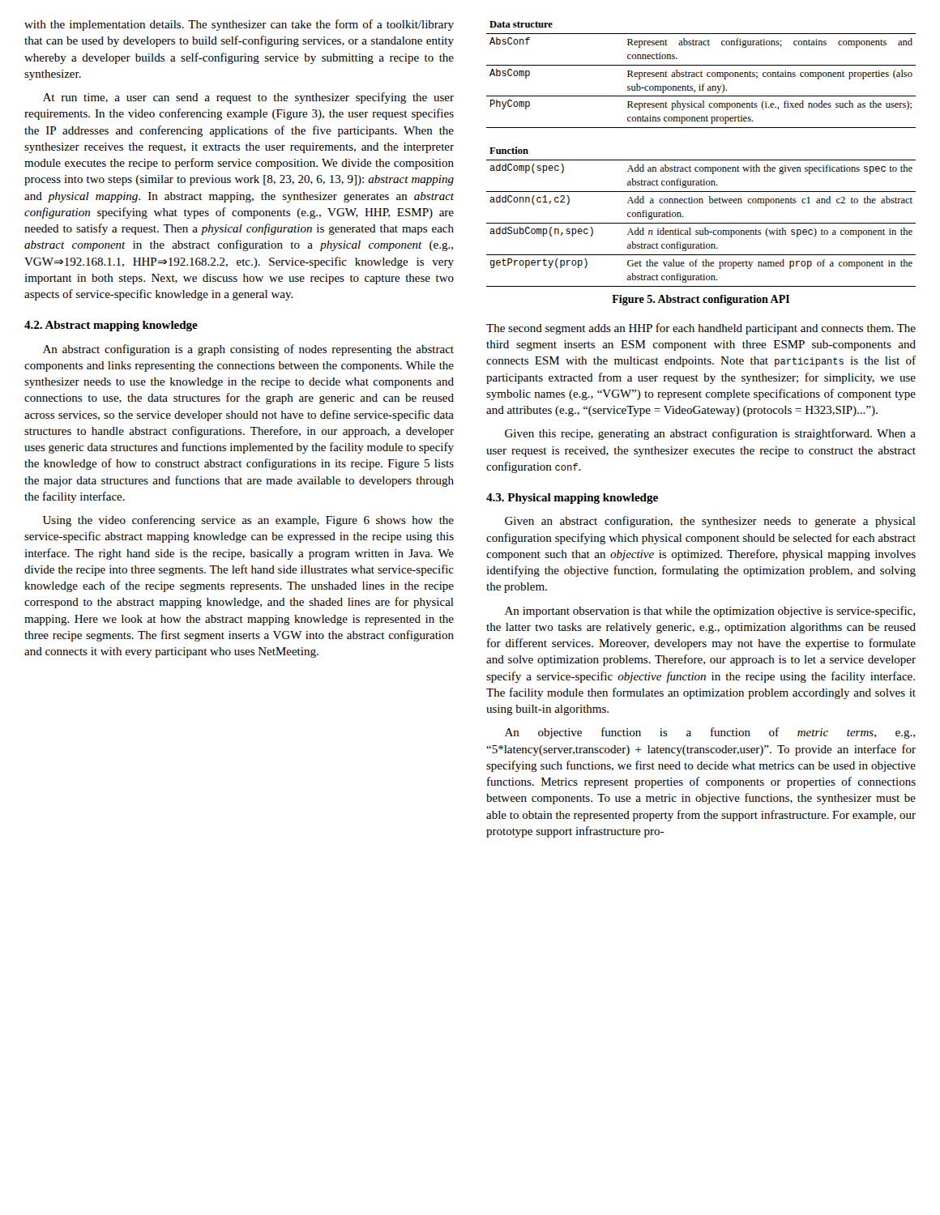with the implementation details. The synthesizer can take the form of a toolkit/library that can be used by developers to build self-configuring services, or a standalone entity whereby a developer builds a self-configuring service by submitting a recipe to the synthesizer.
At run time, a user can send a request to the synthesizer specifying the user requirements. In the video conferencing example (Figure 3), the user request specifies the IP addresses and conferencing applications of the five participants. When the synthesizer receives the request, it extracts the user requirements, and the interpreter module executes the recipe to perform service composition. We divide the composition process into two steps (similar to previous work [8, 23, 20, 6, 13, 9]): abstract mapping and physical mapping. In abstract mapping, the synthesizer generates an abstract configuration specifying what types of components (e.g., VGW, HHP, ESMP) are needed to satisfy a request. Then a physical configuration is generated that maps each abstract component in the abstract configuration to a physical component (e.g., VGW⇒192.168.1.1, HHP⇒192.168.2.2, etc.). Service-specific knowledge is very important in both steps. Next, we discuss how we use recipes to capture these two aspects of service-specific knowledge in a general way.
4.2. Abstract mapping knowledge
An abstract configuration is a graph consisting of nodes representing the abstract components and links representing the connections between the components. While the synthesizer needs to use the knowledge in the recipe to decide what components and connections to use, the data structures for the graph are generic and can be reused across services, so the service developer should not have to define service-specific data structures to handle abstract configurations. Therefore, in our approach, a developer uses generic data structures and functions implemented by the facility module to specify the knowledge of how to construct abstract configurations in its recipe. Figure 5 lists the major data structures and functions that are made available to developers through the facility interface.
Using the video conferencing service as an example, Figure 6 shows how the service-specific abstract mapping knowledge can be expressed in the recipe using this interface. The right hand side is the recipe, basically a program written in Java. We divide the recipe into three segments. The left hand side illustrates what service-specific knowledge each of the recipe segments represents. The unshaded lines in the recipe correspond to the abstract mapping knowledge, and the shaded lines are for physical mapping. Here we look at how the abstract mapping knowledge is represented in the three recipe segments. The first segment inserts a VGW into the abstract configuration and connects it with every participant who uses NetMeeting.
| Data structure |
| AbsConf | Represent abstract configurations; contains components and connections. |
| AbsComp | Represent abstract components; contains component properties (also sub-components, if any). |
| PhyComp | Represent physical components (i.e., fixed nodes such as the users); contains component properties. |
| Function |
| addComp(spec) | Add an abstract component with the given specifications spec to the abstract configuration. |
| addConn(c1,c2) | Add a connection between components c1 and c2 to the abstract configuration. |
| addSubComp(n,spec) | Add n identical sub-components (with spec ) to a component in the abstract configuration. |
| getProperty(prop) | Get the value of the property named prop of a component in the abstract configuration. |
Figure 5. Abstract configuration API
The second segment adds an HHP for each handheld participant and connects them. The third segment inserts an ESM component with three ESMP sub-components and connects ESM with the multicast endpoints. Note that participants is the list of participants extracted from a user request by the synthesizer; for simplicity, we use symbolic names (e.g., “VGW”) to represent complete specifications of component type and attributes (e.g., “(serviceType = VideoGateway) (protocols = H323,SIP)...”).
Given this recipe, generating an abstract configuration is straightforward. When a user request is received, the synthesizer executes the recipe to construct the abstract configuration conf.
4.3. Physical mapping knowledge
Given an abstract configuration, the synthesizer needs to generate a physical configuration specifying which physical component should be selected for each abstract component such that an objective is optimized. Therefore, physical mapping involves identifying the objective function, formulating the optimization problem, and solving the problem.
An important observation is that while the optimization objective is service-specific, the latter two tasks are relatively generic, e.g., optimization algorithms can be reused for different services. Moreover, developers may not have the expertise to formulate and solve optimization problems. Therefore, our approach is to let a service developer specify a service-specific objective function in the recipe using the facility interface. The facility module then formulates an optimization problem accordingly and solves it using built-in algorithms.
An objective function is a function of metric terms, e.g., “5*latency(server,transcoder) + latency(transcoder,user)”. To provide an interface for specifying such functions, we first need to decide what metrics can be used in objective functions. Metrics represent properties of components or properties of connections between components. To use a metric in objective functions, the synthesizer must be able to obtain the represented property from the support infrastructure. For example, our prototype support infrastructure pro-